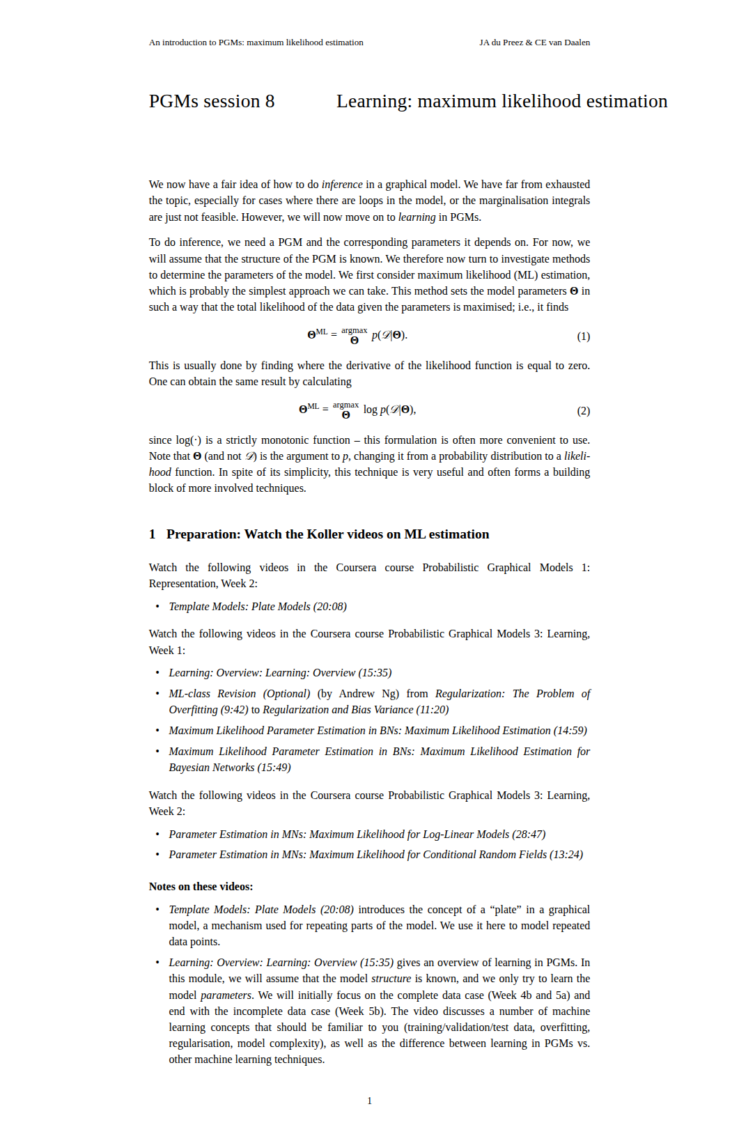An introduction to PGMs: maximum likelihood estimation
JA du Preez & CE van Daalen
PGMs session 8 Learning: maximum likelihood estimation
We now have a fair idea of how to do inference in a graphical model. We have far from exhausted the topic, especially for cases where there are loops in the model, or the marginalisation integrals are just not feasible. However, we will now move on to learning in PGMs.
To do inference, we need a PGM and the corresponding parameters it depends on. For now, we will assume that the structure of the PGM is known. We therefore now turn to investigate methods to determine the parameters of the model. We first consider maximum likelihood (ML) estimation, which is probably the simplest approach we can take. This method sets the model parameters Θ in such a way that the total likelihood of the data given the parameters is maximised; i.e., it finds
ΘML = argmax Θ p(𝒟|Θ).
(1)
This is usually done by finding where the derivative of the likelihood function is equal to zero. One can obtain the same result by calculating
ΘML = argmax Θ log p(𝒟|Θ),
(2)
since log(·) is a strictly monotonic function – this formulation is often more convenient to use. Note that Θ (and not 𝒟) is the argument to p, changing it from a probability distribution to a likelihood function. In spite of its simplicity, this technique is very useful and often forms a building block of more involved techniques.
1 Preparation: Watch the Koller videos on ML estimation
Watch the following videos in the Coursera course Probabilistic Graphical Models 1: Representation, Week 2:
Template Models: Plate Models (20:08)
Watch the following videos in the Coursera course Probabilistic Graphical Models 3: Learning, Week 1:
Learning: Overview: Learning: Overview (15:35)
ML-class Revision (Optional) (by Andrew Ng) from Regularization: The Problem of Overfitting (9:42) to Regularization and Bias Variance (11:20)
Maximum Likelihood Parameter Estimation in BNs: Maximum Likelihood Estimation (14:59)
Maximum Likelihood Parameter Estimation in BNs: Maximum Likelihood Estimation for Bayesian Networks (15:49)
Watch the following videos in the Coursera course Probabilistic Graphical Models 3: Learning, Week 2:
Parameter Estimation in MNs: Maximum Likelihood for Log-Linear Models (28:47)
Parameter Estimation in MNs: Maximum Likelihood for Conditional Random Fields (13:24)
Notes on these videos:
Template Models: Plate Models (20:08) introduces the concept of a “plate” in a graphical model, a mechanism used for repeating parts of the model. We use it here to model repeated data points.
Learning: Overview: Learning: Overview (15:35) gives an overview of learning in PGMs. In this module, we will assume that the model structure is known, and we only try to learn the model parameters. We will initially focus on the complete data case (Week 4b and 5a) and end with the incomplete data case (Week 5b). The video discusses a number of machine learning concepts that should be familiar to you (training/validation/test data, overfitting, regularisation, model complexity), as well as the difference between learning in PGMs vs. other machine learning techniques.
1